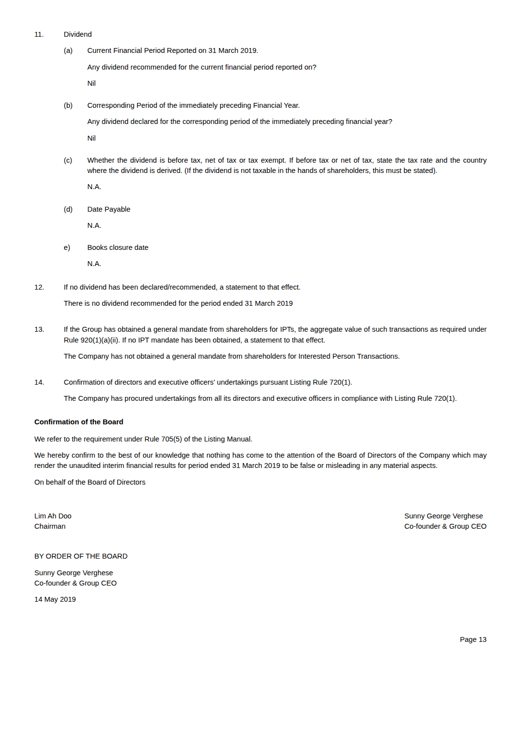11.
Dividend
(a)
Current Financial Period Reported on 31 March 2019.
Any dividend recommended for the current financial period reported on?
Nil
(b)
Corresponding Period of the immediately preceding Financial Year.
Any dividend declared for the corresponding period of the immediately preceding financial year?
Nil
(c)
Whether the dividend is before tax, net of tax or tax exempt. If before tax or net of tax, state the tax rate and the country where the dividend is derived. (If the dividend is not taxable in the hands of shareholders, this must be stated).
N.A.
(d)
Date Payable
N.A.
e)
Books closure date
N.A.
12.
If no dividend has been declared/recommended, a statement to that effect.
There is no dividend recommended for the period ended 31 March 2019
13.
If the Group has obtained a general mandate from shareholders for IPTs, the aggregate value of such transactions as required under Rule 920(1)(a)(ii). If no IPT mandate has been obtained, a statement to that effect.
The Company has not obtained a general mandate from shareholders for Interested Person Transactions.
14.
Confirmation of directors and executive officers’ undertakings pursuant Listing Rule 720(1).
The Company has procured undertakings from all its directors and executive officers in compliance with Listing Rule 720(1).
Confirmation of the Board
We refer to the requirement under Rule 705(5) of the Listing Manual.
We hereby confirm to the best of our knowledge that nothing has come to the attention of the Board of Directors of the Company which may render the unaudited interim financial results for period ended 31 March 2019 to be false or misleading in any material aspects.
On behalf of the Board of Directors
Lim Ah Doo
Chairman
Sunny George Verghese
Co-founder & Group CEO
BY ORDER OF THE BOARD
Sunny George Verghese
Co-founder & Group CEO
14 May 2019
Page 13